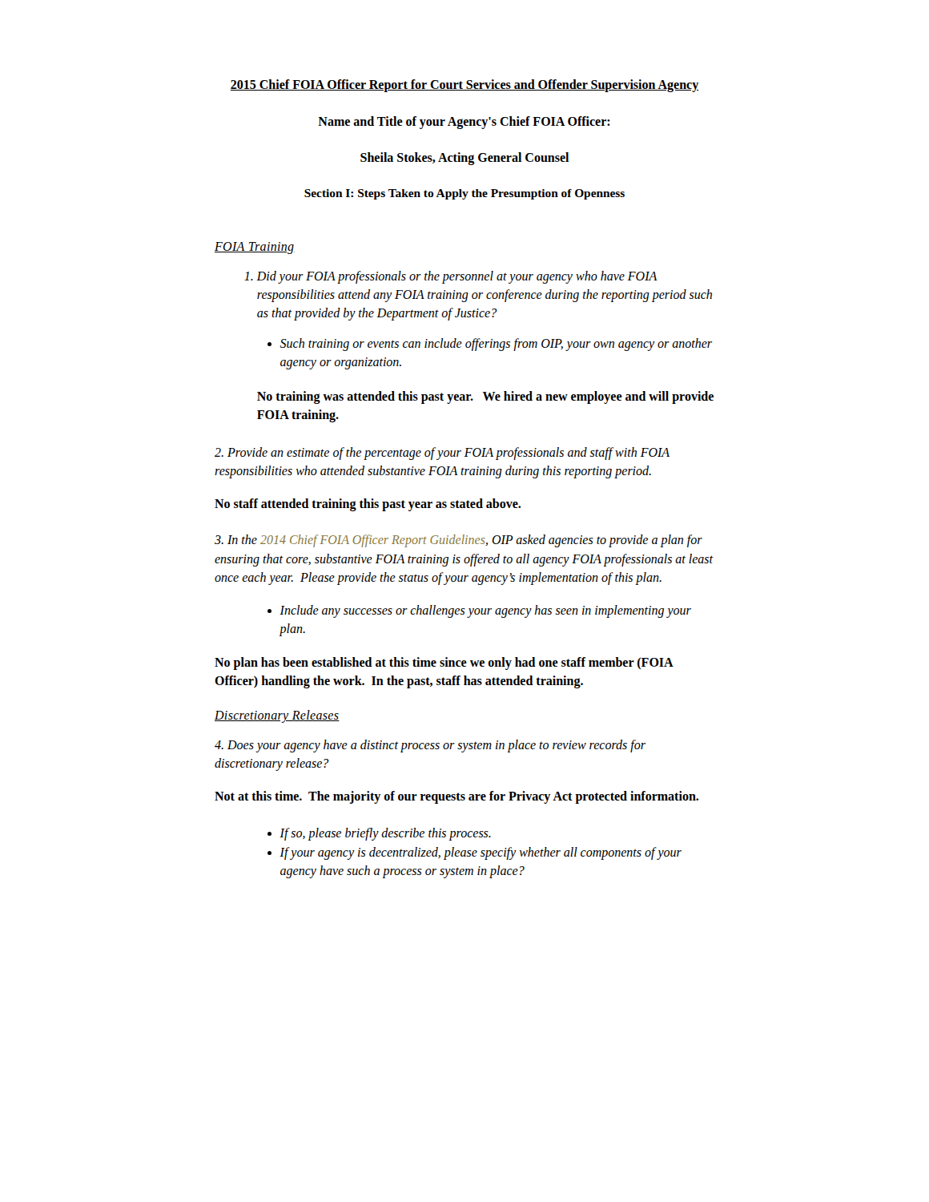2015 Chief FOIA Officer Report for Court Services and Offender Supervision Agency
Name and Title of your Agency's Chief FOIA Officer:
Sheila Stokes, Acting General Counsel
Section I: Steps Taken to Apply the Presumption of Openness
FOIA Training
Did your FOIA professionals or the personnel at your agency who have FOIA responsibilities attend any FOIA training or conference during the reporting period such as that provided by the Department of Justice?
Such training or events can include offerings from OIP, your own agency or another agency or organization.
No training was attended this past year. We hired a new employee and will provide FOIA training.
2. Provide an estimate of the percentage of your FOIA professionals and staff with FOIA responsibilities who attended substantive FOIA training during this reporting period.
No staff attended training this past year as stated above.
3. In the 2014 Chief FOIA Officer Report Guidelines, OIP asked agencies to provide a plan for ensuring that core, substantive FOIA training is offered to all agency FOIA professionals at least once each year. Please provide the status of your agency’s implementation of this plan.
Include any successes or challenges your agency has seen in implementing your plan.
No plan has been established at this time since we only had one staff member (FOIA Officer) handling the work. In the past, staff has attended training.
Discretionary Releases
4. Does your agency have a distinct process or system in place to review records for discretionary release?
Not at this time. The majority of our requests are for Privacy Act protected information.
If so, please briefly describe this process.
If your agency is decentralized, please specify whether all components of your agency have such a process or system in place?